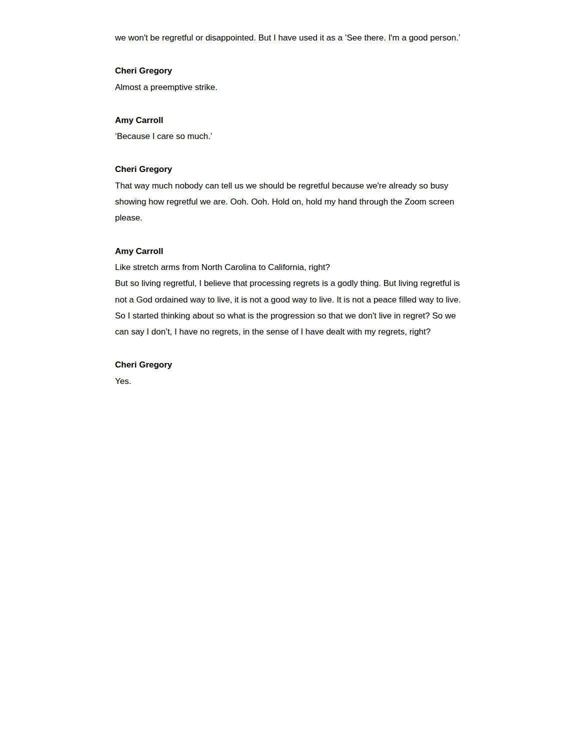we won't be regretful or disappointed. But I have used it as a ‘See there. I'm a good person.’
Cheri Gregory
Almost a preemptive strike.
Amy Carroll
‘Because I care so much.’
Cheri Gregory
That way much nobody can tell us we should be regretful because we're already so busy showing how regretful we are. Ooh. Ooh. Hold on, hold my hand through the Zoom screen please.
Amy Carroll
Like stretch arms from North Carolina to California, right?
But so living regretful, I believe that processing regrets is a godly thing. But living regretful is not a God ordained way to live, it is not a good way to live. It is not a peace filled way to live. So I started thinking about so what is the progression so that we don't live in regret? So we can say I don’t, I have no regrets, in the sense of I have dealt with my regrets, right?
Cheri Gregory
Yes.